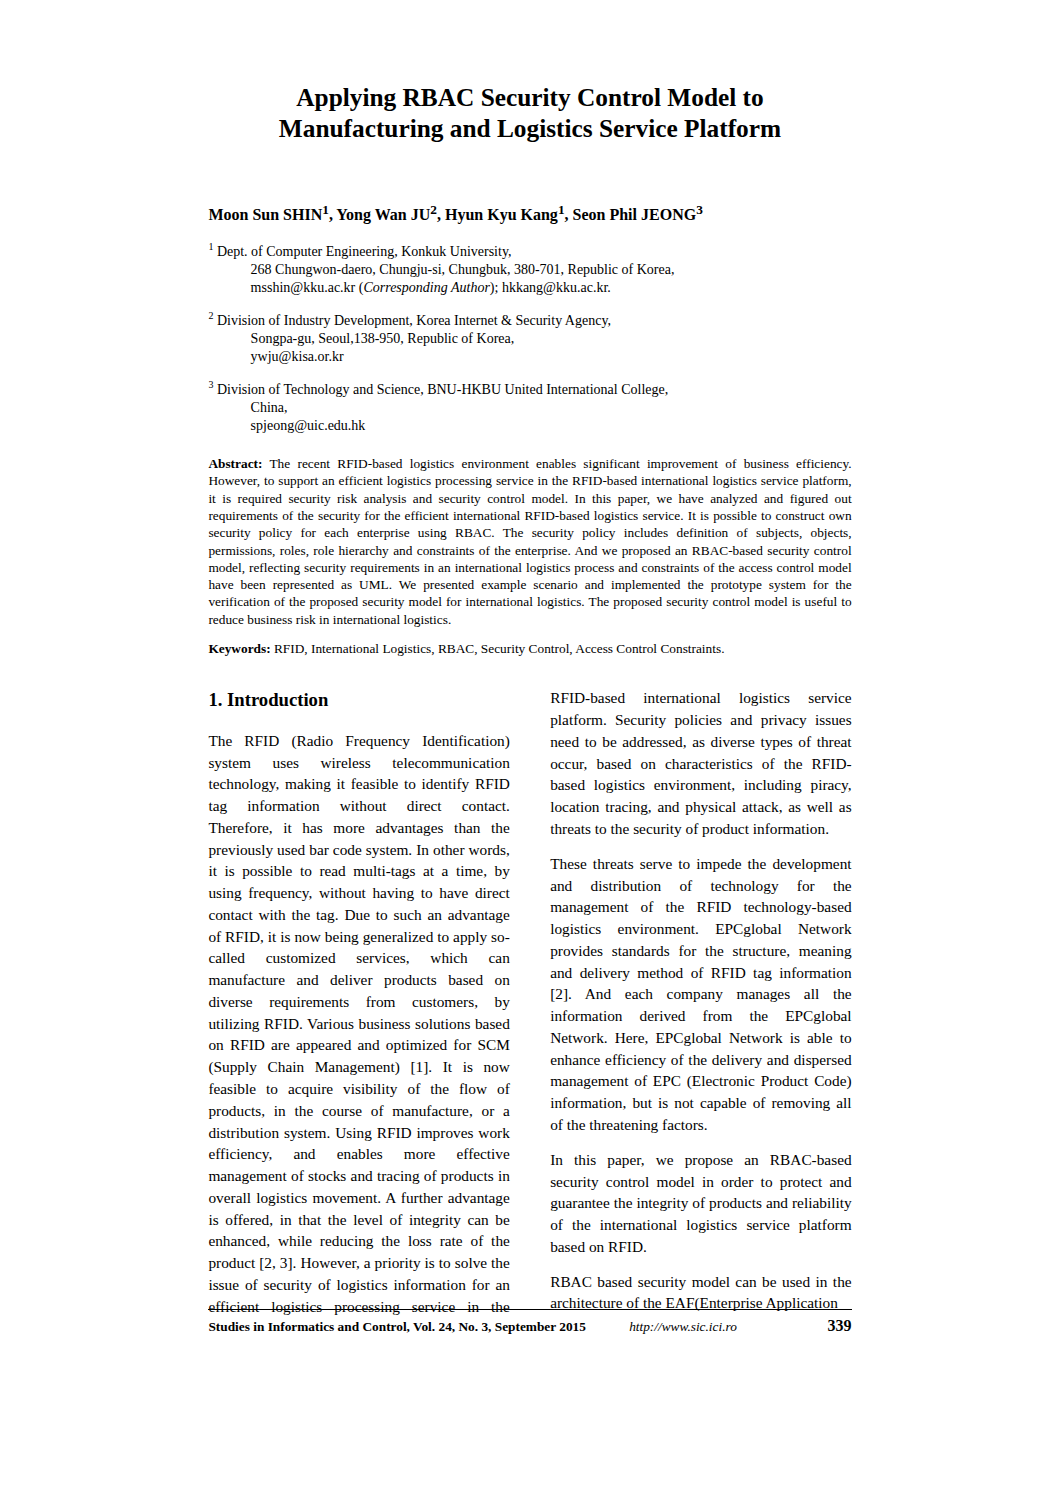Applying RBAC Security Control Model to
Manufacturing and Logistics Service Platform
Moon Sun SHIN1, Yong Wan JU2, Hyun Kyu Kang1, Seon Phil JEONG3
1 Dept. of Computer Engineering, Konkuk University, 268 Chungwon-daero, Chungju-si, Chungbuk, 380-701, Republic of Korea, msshin@kku.ac.kr (Corresponding Author); hkkang@kku.ac.kr.
2 Division of Industry Development, Korea Internet & Security Agency, Songpa-gu, Seoul,138-950, Republic of Korea, ywju@kisa.or.kr
3 Division of Technology and Science, BNU-HKBU United International College, China, spjeong@uic.edu.hk
Abstract: The recent RFID-based logistics environment enables significant improvement of business efficiency. However, to support an efficient logistics processing service in the RFID-based international logistics service platform, it is required security risk analysis and security control model. In this paper, we have analyzed and figured out requirements of the security for the efficient international RFID-based logistics service. It is possible to construct own security policy for each enterprise using RBAC. The security policy includes definition of subjects, objects, permissions, roles, role hierarchy and constraints of the enterprise. And we proposed an RBAC-based security control model, reflecting security requirements in an international logistics process and constraints of the access control model have been represented as UML. We presented example scenario and implemented the prototype system for the verification of the proposed security model for international logistics. The proposed security control model is useful to reduce business risk in international logistics.
Keywords: RFID, International Logistics, RBAC, Security Control, Access Control Constraints.
1. Introduction
The RFID (Radio Frequency Identification) system uses wireless telecommunication technology, making it feasible to identify RFID tag information without direct contact. Therefore, it has more advantages than the previously used bar code system. In other words, it is possible to read multi-tags at a time, by using frequency, without having to have direct contact with the tag. Due to such an advantage of RFID, it is now being generalized to apply so-called customized services, which can manufacture and deliver products based on diverse requirements from customers, by utilizing RFID. Various business solutions based on RFID are appeared and optimized for SCM (Supply Chain Management) [1]. It is now feasible to acquire visibility of the flow of products, in the course of manufacture, or a distribution system. Using RFID improves work efficiency, and enables more effective management of stocks and tracing of products in overall logistics movement. A further advantage is offered, in that the level of integrity can be enhanced, while reducing the loss rate of the product [2, 3]. However, a priority is to solve the issue of security of logistics information for an efficient logistics processing service in the RFID-based international logistics service platform. Security policies and privacy issues need to be addressed, as diverse types of threat occur, based on characteristics of the RFID-based logistics environment, including piracy, location tracing, and physical attack, as well as threats to the security of product information.
These threats serve to impede the development and distribution of technology for the management of the RFID technology-based logistics environment. EPCglobal Network provides standards for the structure, meaning and delivery method of RFID tag information [2]. And each company manages all the information derived from the EPCglobal Network. Here, EPCglobal Network is able to enhance efficiency of the delivery and dispersed management of EPC (Electronic Product Code) information, but is not capable of removing all of the threatening factors.
In this paper, we propose an RBAC-based security control model in order to protect and guarantee the integrity of products and reliability of the international logistics service platform based on RFID.
RBAC based security model can be used in the architecture of the EAF(Enterprise Application
Studies in Informatics and Control, Vol. 24, No. 3, September 2015 http://www.sic.ici.ro 339